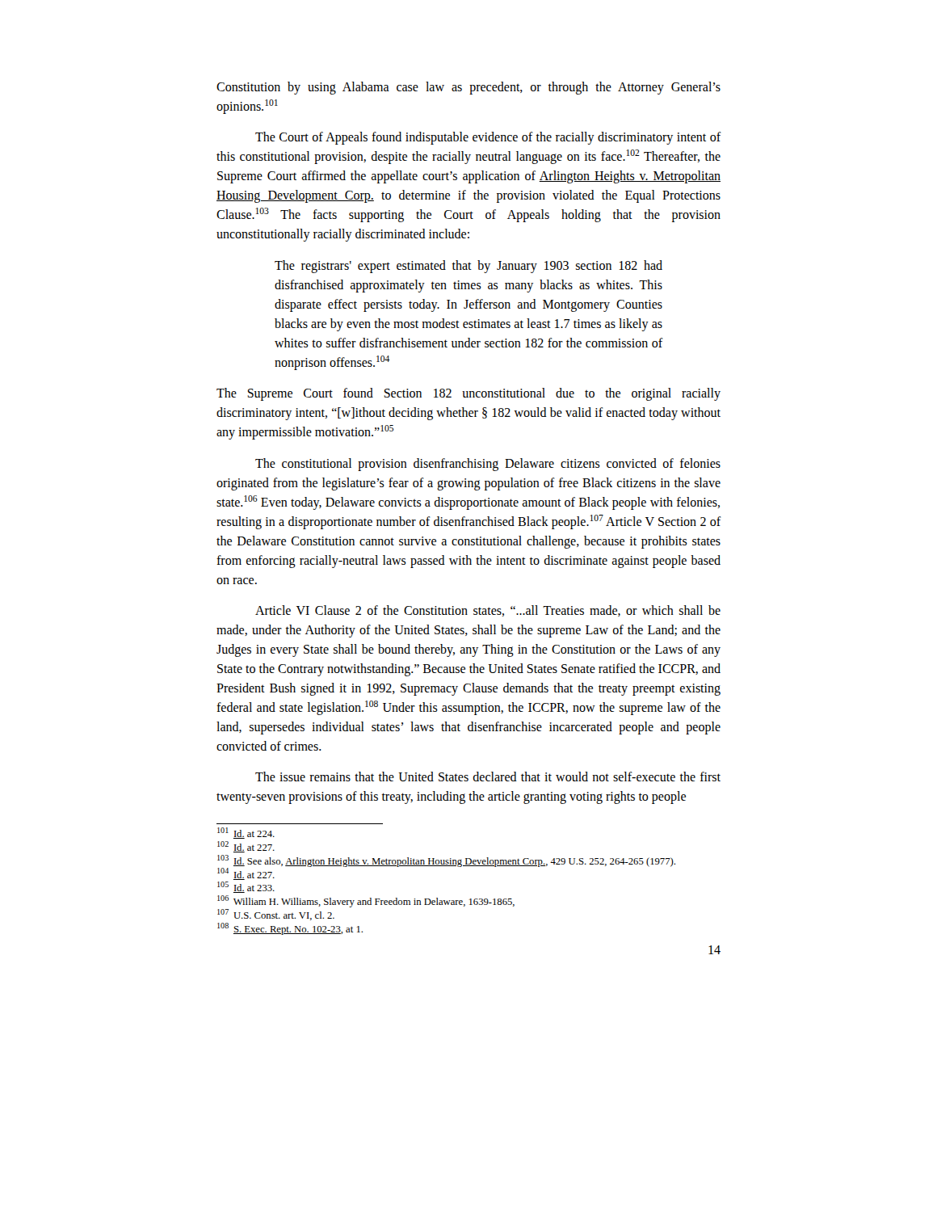Constitution by using Alabama case law as precedent, or through the Attorney General’s opinions.101
The Court of Appeals found indisputable evidence of the racially discriminatory intent of this constitutional provision, despite the racially neutral language on its face.102 Thereafter, the Supreme Court affirmed the appellate court’s application of Arlington Heights v. Metropolitan Housing Development Corp. to determine if the provision violated the Equal Protections Clause.103 The facts supporting the Court of Appeals holding that the provision unconstitutionally racially discriminated include:
The registrars' expert estimated that by January 1903 section 182 had disfranchised approximately ten times as many blacks as whites. This disparate effect persists today. In Jefferson and Montgomery Counties blacks are by even the most modest estimates at least 1.7 times as likely as whites to suffer disfranchisement under section 182 for the commission of nonprison offenses.104
The Supreme Court found Section 182 unconstitutional due to the original racially discriminatory intent, “[w]ithout deciding whether § 182 would be valid if enacted today without any impermissible motivation.”105
The constitutional provision disenfranchising Delaware citizens convicted of felonies originated from the legislature’s fear of a growing population of free Black citizens in the slave state.106 Even today, Delaware convicts a disproportionate amount of Black people with felonies, resulting in a disproportionate number of disenfranchised Black people.107 Article V Section 2 of the Delaware Constitution cannot survive a constitutional challenge, because it prohibits states from enforcing racially-neutral laws passed with the intent to discriminate against people based on race.
Article VI Clause 2 of the Constitution states, “...all Treaties made, or which shall be made, under the Authority of the United States, shall be the supreme Law of the Land; and the Judges in every State shall be bound thereby, any Thing in the Constitution or the Laws of any State to the Contrary notwithstanding.” Because the United States Senate ratified the ICCPR, and President Bush signed it in 1992, Supremacy Clause demands that the treaty preempt existing federal and state legislation.108 Under this assumption, the ICCPR, now the supreme law of the land, supersedes individual states’ laws that disenfranchise incarcerated people and people convicted of crimes.
The issue remains that the United States declared that it would not self-execute the first twenty-seven provisions of this treaty, including the article granting voting rights to people
101 Id. at 224.
102 Id. at 227.
103 Id. See also, Arlington Heights v. Metropolitan Housing Development Corp., 429 U.S. 252, 264-265 (1977).
104 Id. at 227.
105 Id. at 233.
106 William H. Williams, Slavery and Freedom in Delaware, 1639-1865,
107 U.S. Const. art. VI, cl. 2.
108 S. Exec. Rept. No. 102-23, at 1.
14